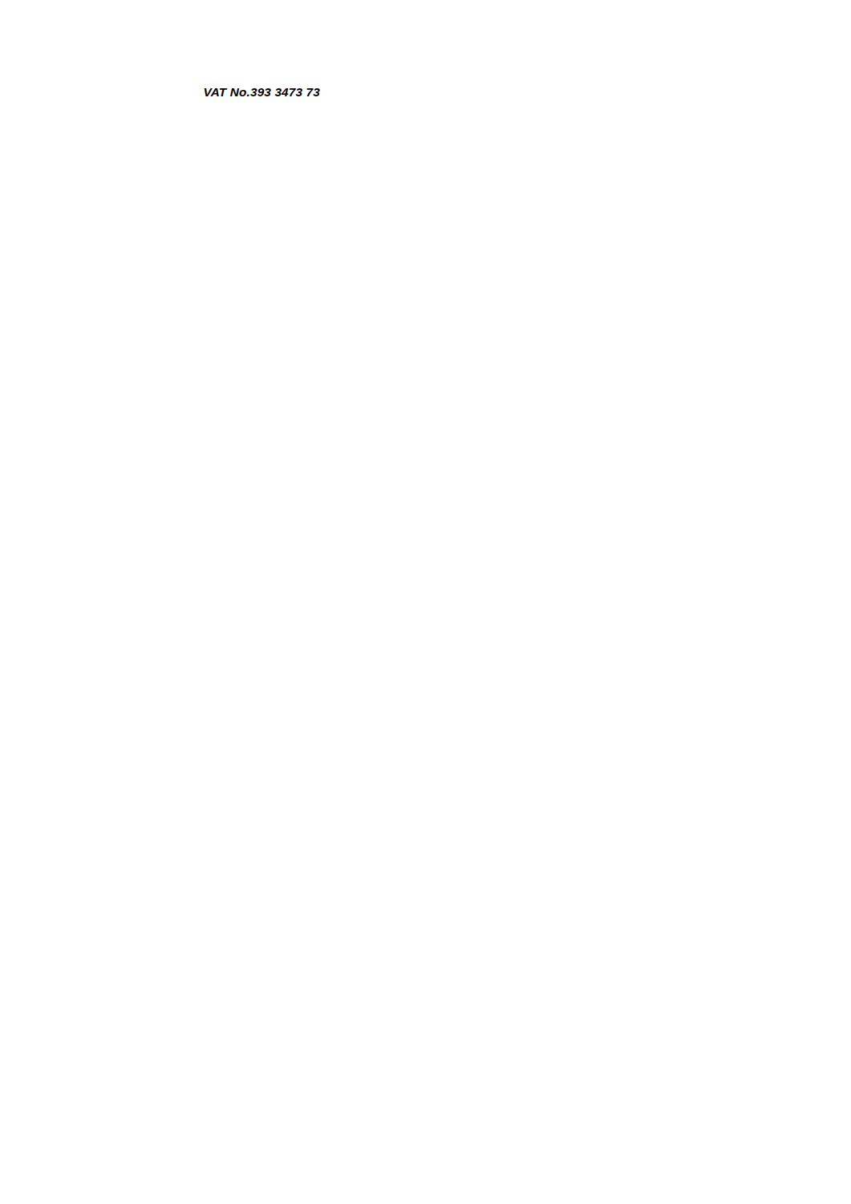VAT No.393 3473 73